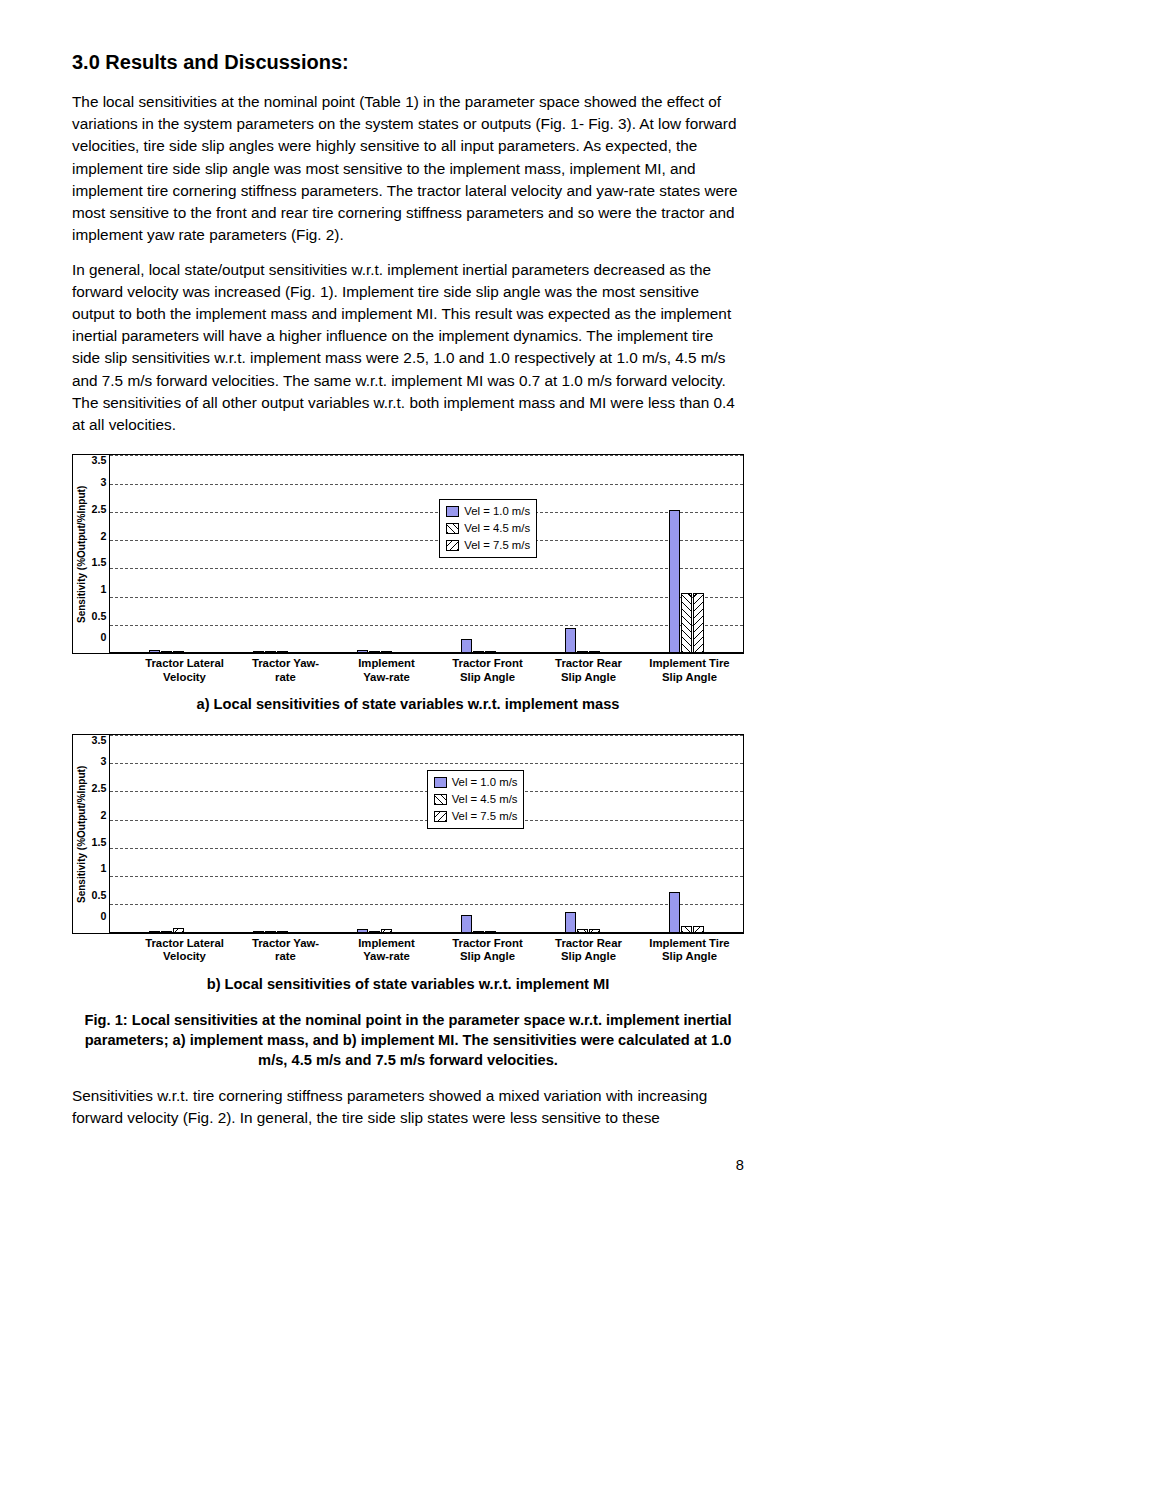3.0 Results and Discussions:
The local sensitivities at the nominal point (Table 1) in the parameter space showed the effect of variations in the system parameters on the system states or outputs (Fig. 1- Fig. 3). At low forward velocities, tire side slip angles were highly sensitive to all input parameters. As expected, the implement tire side slip angle was most sensitive to the implement mass, implement MI, and implement tire cornering stiffness parameters. The tractor lateral velocity and yaw-rate states were most sensitive to the front and rear tire cornering stiffness parameters and so were the tractor and implement yaw rate parameters (Fig. 2).
In general, local state/output sensitivities w.r.t. implement inertial parameters decreased as the forward velocity was increased (Fig. 1). Implement tire side slip angle was the most sensitive output to both the implement mass and implement MI. This result was expected as the implement inertial parameters will have a higher influence on the implement dynamics. The implement tire side slip sensitivities w.r.t. implement mass were 2.5, 1.0 and 1.0 respectively at 1.0 m/s, 4.5 m/s and 7.5 m/s forward velocities. The same w.r.t. implement MI was 0.7 at 1.0 m/s forward velocity. The sensitivities of all other output variables w.r.t. both implement mass and MI were less than 0.4 at all velocities.
Sensitivity (%Output/%Input)
3.5 3 2.5 2 1.5 1 0.5 0
Vel = 1.0 m/s
Vel = 4.5 m/s
Vel = 7.5 m/s
Tractor Lateral Velocity Tractor Yaw-rate Implement Yaw-rate Tractor Front Slip Angle Tractor Rear Slip Angle Implement Tire Slip Angle
a) Local sensitivities of state variables w.r.t. implement mass
Sensitivity (%Output/%Input)
3.5 3 2.5 2 1.5 1 0.5 0
Vel = 1.0 m/s
Vel = 4.5 m/s
Vel = 7.5 m/s
Tractor Lateral Velocity Tractor Yaw-rate Implement Yaw-rate Tractor Front Slip Angle Tractor Rear Slip Angle Implement Tire Slip Angle
b) Local sensitivities of state variables w.r.t. implement MI
Fig. 1: Local sensitivities at the nominal point in the parameter space w.r.t. implement inertial parameters; a) implement mass, and b) implement MI. The sensitivities were calculated at 1.0 m/s, 4.5 m/s and 7.5 m/s forward velocities.
Sensitivities w.r.t. tire cornering stiffness parameters showed a mixed variation with increasing forward velocity (Fig. 2). In general, the tire side slip states were less sensitive to these
8